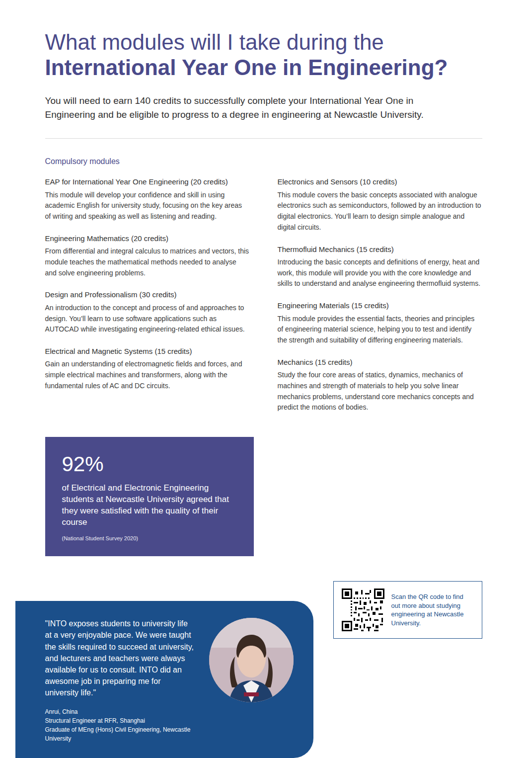What modules will I take during the International Year One in Engineering?
You will need to earn 140 credits to successfully complete your International Year One in Engineering and be eligible to progress to a degree in engineering at Newcastle University.
Compulsory modules
EAP for International Year One Engineering (20 credits)
This module will develop your confidence and skill in using academic English for university study, focusing on the key areas of writing and speaking as well as listening and reading.
Engineering Mathematics (20 credits)
From differential and integral calculus to matrices and vectors, this module teaches the mathematical methods needed to analyse and solve engineering problems.
Design and Professionalism (30 credits)
An introduction to the concept and process of and approaches to design. You’ll learn to use software applications such as AUTOCAD while investigating engineering-related ethical issues.
Electrical and Magnetic Systems (15 credits)
Gain an understanding of electromagnetic fields and forces, and simple electrical machines and transformers, along with the fundamental rules of AC and DC circuits.
Electronics and Sensors (10 credits)
This module covers the basic concepts associated with analogue electronics such as semiconductors, followed by an introduction to digital electronics. You’ll learn to design simple analogue and digital circuits.
Thermofluid Mechanics (15 credits)
Introducing the basic concepts and definitions of energy, heat and work, this module will provide you with the core knowledge and skills to understand and analyse engineering thermofluid systems.
Engineering Materials (15 credits)
This module provides the essential facts, theories and principles of engineering material science, helping you to test and identify the strength and suitability of differing engineering materials.
Mechanics (15 credits)
Study the four core areas of statics, dynamics, mechanics of machines and strength of materials to help you solve linear mechanics problems, understand core mechanics concepts and predict the motions of bodies.
92%
of Electrical and Electronic Engineering students at Newcastle University agreed that they were satisfied with the quality of their course
(National Student Survey 2020)
"INTO exposes students to university life at a very enjoyable pace. We were taught the skills required to succeed at university, and lecturers and teachers were always available for us to consult. INTO did an awesome job in preparing me for university life."
Anrui, China
Structural Engineer at RFR, Shanghai
Graduate of MEng (Hons) Civil Engineering, Newcastle University
Scan the QR code to find out more about studying engineering at Newcastle University.